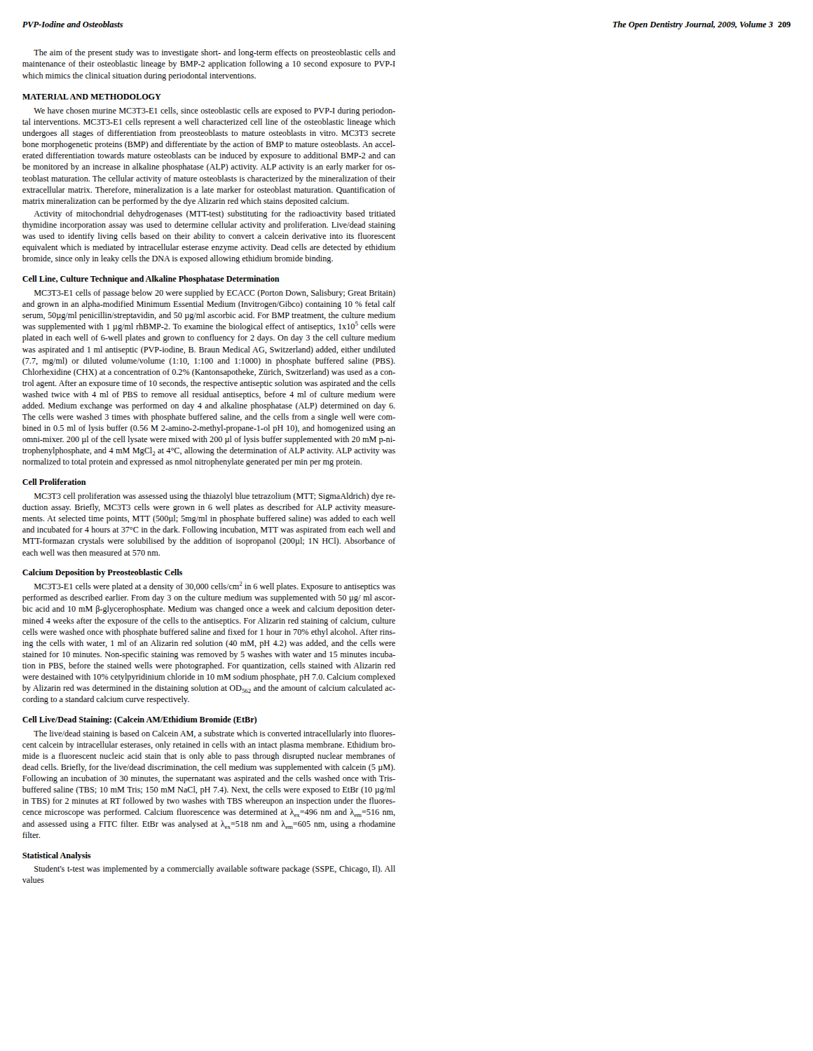PVP-Iodine and Osteoblasts
The Open Dentistry Journal, 2009, Volume 3209
The aim of the present study was to investigate short- and long-term effects on preosteoblastic cells and maintenance of their osteoblastic lineage by BMP-2 application following a 10 second exposure to PVP-I which mimics the clinical situation during periodontal interventions.
Material and Methodology
We have chosen murine MC3T3-E1 cells, since osteoblastic cells are exposed to PVP-I during periodontal interventions. MC3T3-E1 cells represent a well characterized cell line of the osteoblastic lineage which undergoes all stages of differentiation from preosteoblasts to mature osteoblasts in vitro. MC3T3 secrete bone morphogenetic proteins (BMP) and differentiate by the action of BMP to mature osteoblasts. An accelerated differentiation towards mature osteoblasts can be induced by exposure to additional BMP-2 and can be monitored by an increase in alkaline phosphatase (ALP) activity. ALP activity is an early marker for osteoblast maturation. The cellular activity of mature osteoblasts is characterized by the mineralization of their extracellular matrix. Therefore, mineralization is a late marker for osteoblast maturation. Quantification of matrix mineralization can be performed by the dye Alizarin red which stains deposited calcium.
Activity of mitochondrial dehydrogenases (MTT-test) substituting for the radioactivity based tritiated thymidine incorporation assay was used to determine cellular activity and proliferation. Live/dead staining was used to identify living cells based on their ability to convert a calcein derivative into its fluorescent equivalent which is mediated by intracellular esterase enzyme activity. Dead cells are detected by ethidium bromide, since only in leaky cells the DNA is exposed allowing ethidium bromide binding.
Cell Line, Culture Technique and Alkaline Phosphatase Determination
MC3T3-E1 cells of passage below 20 were supplied by ECACC (Porton Down, Salisbury; Great Britain) and grown in an alpha-modified Minimum Essential Medium (Invitrogen/Gibco) containing 10 % fetal calf serum, 50µg/ml penicillin/streptavidin, and 50 µg/ml ascorbic acid. For BMP treatment, the culture medium was supplemented with 1 µg/ml rhBMP-2. To examine the biological effect of antiseptics, 1x105 cells were plated in each well of 6-well plates and grown to confluency for 2 days. On day 3 the cell culture medium was aspirated and 1 ml antiseptic (PVP-iodine, B. Braun Medical AG, Switzerland) added, either undiluted (7.7, mg/ml) or diluted volume/volume (1:10, 1:100 and 1:1000) in phosphate buffered saline (PBS). Chlorhexidine (CHX) at a concentration of 0.2% (Kantonsapotheke, Zürich, Switzerland) was used as a control agent. After an exposure time of 10 seconds, the respective antiseptic solution was aspirated and the cells washed twice with 4 ml of PBS to remove all residual antiseptics, before 4 ml of culture medium were added. Medium exchange was performed on day 4 and alkaline phosphatase (ALP) determined on day 6. The cells were washed 3 times with phosphate buffered saline, and the cells from a single well were combined in 0.5 ml of lysis buffer (0.56 M 2-amino-2-methyl-propane-1-ol pH 10), and homogenized using an omni-mixer. 200 µl of the cell lysate were mixed with 200 µl of lysis buffer supplemented with 20 mM p-nitrophenylphosphate, and 4 mM MgCl2 at 4°C, allowing the determination of ALP activity. ALP activity was normalized to total protein and expressed as nmol nitrophenylate generated per min per mg protein.
Cell Proliferation
MC3T3 cell proliferation was assessed using the thiazolyl blue tetrazolium (MTT; SigmaAldrich) dye reduction assay. Briefly, MC3T3 cells were grown in 6 well plates as described for ALP activity measurements. At selected time points, MTT (500µl; 5mg/ml in phosphate buffered saline) was added to each well and incubated for 4 hours at 37°C in the dark. Following incubation, MTT was aspirated from each well and MTT-formazan crystals were solubilised by the addition of isopropanol (200µl; 1N HCl). Absorbance of each well was then measured at 570 nm.
Calcium Deposition by Preosteoblastic Cells
MC3T3-E1 cells were plated at a density of 30,000 cells/cm2 in 6 well plates. Exposure to antiseptics was performed as described earlier. From day 3 on the culture medium was supplemented with 50 µg/ ml ascorbic acid and 10 mM β-glycerophosphate. Medium was changed once a week and calcium deposition determined 4 weeks after the exposure of the cells to the antiseptics. For Alizarin red staining of calcium, culture cells were washed once with phosphate buffered saline and fixed for 1 hour in 70% ethyl alcohol. After rinsing the cells with water, 1 ml of an Alizarin red solution (40 mM, pH 4.2) was added, and the cells were stained for 10 minutes. Non-specific staining was removed by 5 washes with water and 15 minutes incubation in PBS, before the stained wells were photographed. For quantization, cells stained with Alizarin red were destained with 10% cetylpyridinium chloride in 10 mM sodium phosphate, pH 7.0. Calcium complexed by Alizarin red was determined in the distaining solution at OD562 and the amount of calcium calculated according to a standard calcium curve respectively.
Cell Live/Dead Staining: (Calcein AM/Ethidium Bromide (EtBr)
The live/dead staining is based on Calcein AM, a substrate which is converted intracellularly into fluorescent calcein by intracellular esterases, only retained in cells with an intact plasma membrane. Ethidium bromide is a fluorescent nucleic acid stain that is only able to pass through disrupted nuclear membranes of dead cells. Briefly, for the live/dead discrimination, the cell medium was supplemented with calcein (5 µM). Following an incubation of 30 minutes, the supernatant was aspirated and the cells washed once with Tris-buffered saline (TBS; 10 mM Tris; 150 mM NaCl, pH 7.4). Next, the cells were exposed to EtBr (10 µg/ml in TBS) for 2 minutes at RT followed by two washes with TBS whereupon an inspection under the fluorescence microscope was performed. Calcium fluorescence was determined at λex=496 nm and λem=516 nm, and assessed using a FITC filter. EtBr was analysed at λex=518 nm and λem=605 nm, using a rhodamine filter.
Statistical Analysis
Student's t-test was implemented by a commercially available software package (SSPE, Chicago, Il). All values